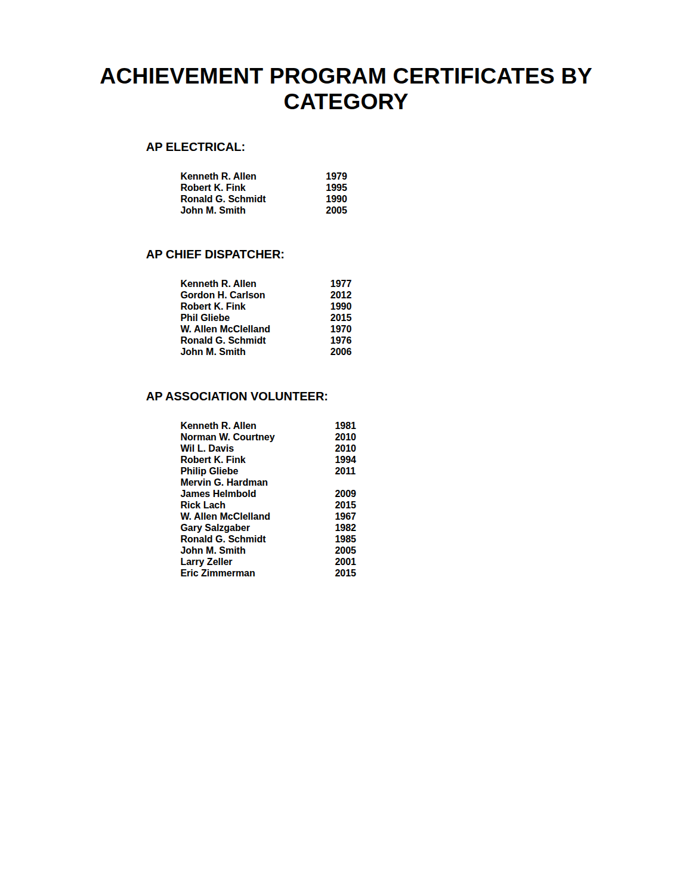ACHIEVEMENT PROGRAM CERTIFICATES BY CATEGORY
AP ELECTRICAL:
| Kenneth R. Allen | 1979 |
| Robert K. Fink | 1995 |
| Ronald G. Schmidt | 1990 |
| John M. Smith | 2005 |
AP CHIEF DISPATCHER:
| Kenneth R. Allen | 1977 |
| Gordon H. Carlson | 2012 |
| Robert K. Fink | 1990 |
| Phil Gliebe | 2015 |
| W. Allen McClelland | 1970 |
| Ronald G. Schmidt | 1976 |
| John M. Smith | 2006 |
AP ASSOCIATION VOLUNTEER:
| Kenneth R. Allen | 1981 |
| Norman W. Courtney | 2010 |
| Wil L. Davis | 2010 |
| Robert K. Fink | 1994 |
| Philip Gliebe | 2011 |
| Mervin G. Hardman | |
| James Helmbold | 2009 |
| Rick Lach | 2015 |
| W. Allen McClelland | 1967 |
| Gary Salzgaber | 1982 |
| Ronald G. Schmidt | 1985 |
| John M. Smith | 2005 |
| Larry Zeller | 2001 |
| Eric Zimmerman | 2015 |